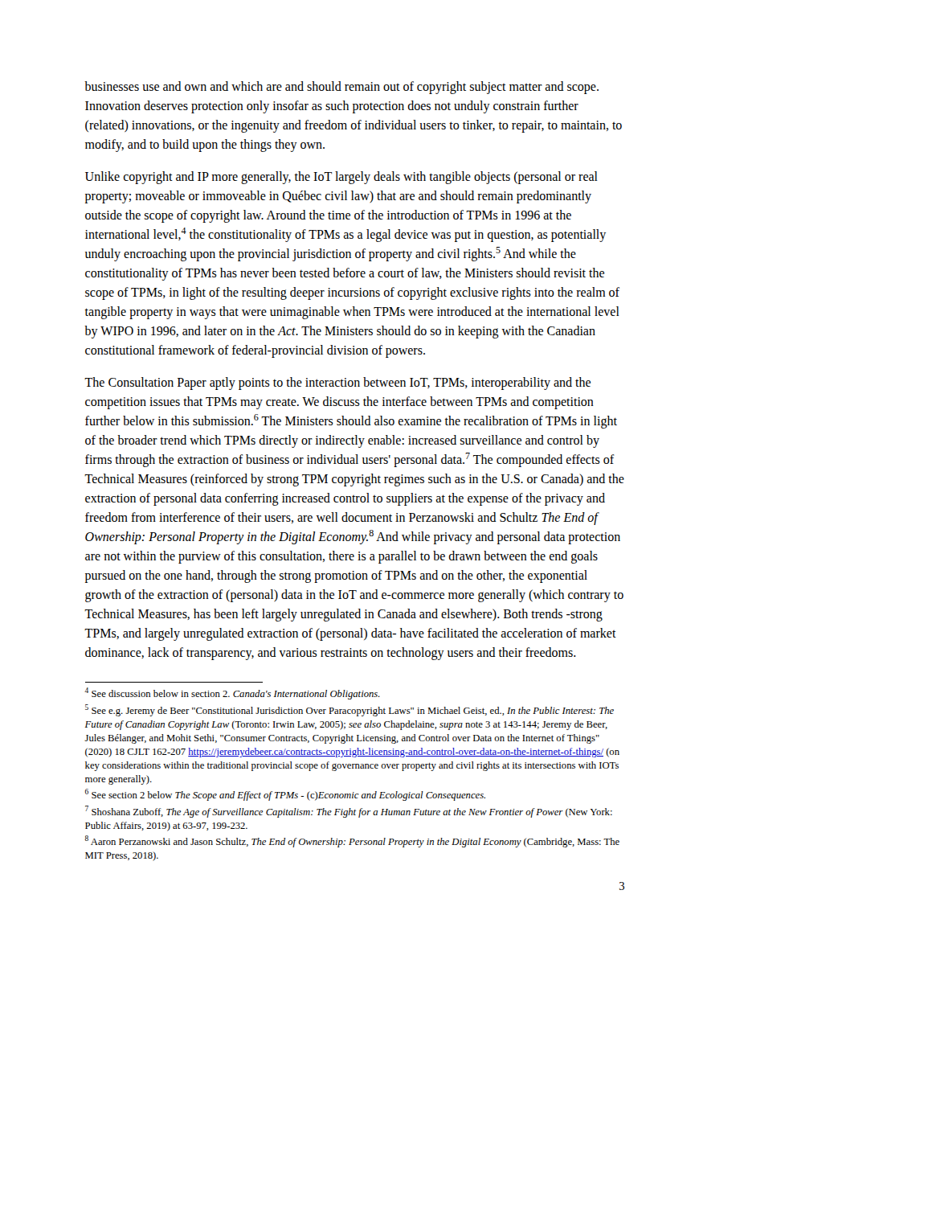businesses use and own and which are and should remain out of copyright subject matter and scope. Innovation deserves protection only insofar as such protection does not unduly constrain further (related) innovations, or the ingenuity and freedom of individual users to tinker, to repair, to maintain, to modify, and to build upon the things they own.
Unlike copyright and IP more generally, the IoT largely deals with tangible objects (personal or real property; moveable or immoveable in Québec civil law) that are and should remain predominantly outside the scope of copyright law. Around the time of the introduction of TPMs in 1996 at the international level,4 the constitutionality of TPMs as a legal device was put in question, as potentially unduly encroaching upon the provincial jurisdiction of property and civil rights.5 And while the constitutionality of TPMs has never been tested before a court of law, the Ministers should revisit the scope of TPMs, in light of the resulting deeper incursions of copyright exclusive rights into the realm of tangible property in ways that were unimaginable when TPMs were introduced at the international level by WIPO in 1996, and later on in the Act. The Ministers should do so in keeping with the Canadian constitutional framework of federal-provincial division of powers.
The Consultation Paper aptly points to the interaction between IoT, TPMs, interoperability and the competition issues that TPMs may create. We discuss the interface between TPMs and competition further below in this submission.6 The Ministers should also examine the recalibration of TPMs in light of the broader trend which TPMs directly or indirectly enable: increased surveillance and control by firms through the extraction of business or individual users' personal data.7 The compounded effects of Technical Measures (reinforced by strong TPM copyright regimes such as in the U.S. or Canada) and the extraction of personal data conferring increased control to suppliers at the expense of the privacy and freedom from interference of their users, are well document in Perzanowski and Schultz The End of Ownership: Personal Property in the Digital Economy.8 And while privacy and personal data protection are not within the purview of this consultation, there is a parallel to be drawn between the end goals pursued on the one hand, through the strong promotion of TPMs and on the other, the exponential growth of the extraction of (personal) data in the IoT and e-commerce more generally (which contrary to Technical Measures, has been left largely unregulated in Canada and elsewhere). Both trends -strong TPMs, and largely unregulated extraction of (personal) data- have facilitated the acceleration of market dominance, lack of transparency, and various restraints on technology users and their freedoms.
4 See discussion below in section 2. Canada's International Obligations.
5 See e.g. Jeremy de Beer "Constitutional Jurisdiction Over Paracopyright Laws" in Michael Geist, ed., In the Public Interest: The Future of Canadian Copyright Law (Toronto: Irwin Law, 2005); see also Chapdelaine, supra note 3 at 143-144; Jeremy de Beer, Jules Bélanger, and Mohit Sethi, "Consumer Contracts, Copyright Licensing, and Control over Data on the Internet of Things" (2020) 18 CJLT 162-207 https://jeremydebeer.ca/contracts-copyright-licensing-and-control-over-data-on-the-internet-of-things/ (on key considerations within the traditional provincial scope of governance over property and civil rights at its intersections with IOTs more generally).
6 See section 2 below The Scope and Effect of TPMs - (c)Economic and Ecological Consequences.
7 Shoshana Zuboff, The Age of Surveillance Capitalism: The Fight for a Human Future at the New Frontier of Power (New York: Public Affairs, 2019) at 63-97, 199-232.
8 Aaron Perzanowski and Jason Schultz, The End of Ownership: Personal Property in the Digital Economy (Cambridge, Mass: The MIT Press, 2018).
3